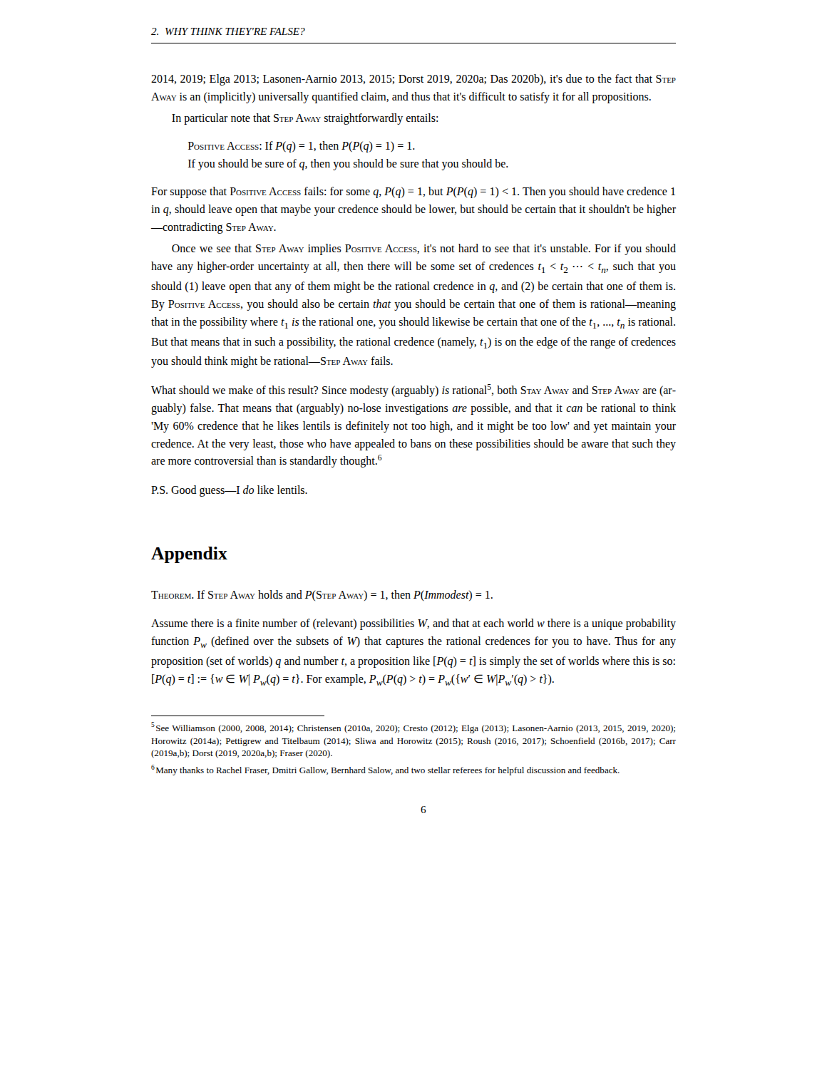2. WHY THINK THEY'RE FALSE?
2014, 2019; Elga 2013; Lasonen-Aarnio 2013, 2015; Dorst 2019, 2020a; Das 2020b), it's due to the fact that Step Away is an (implicitly) universally quantified claim, and thus that it's difficult to satisfy it for all propositions.
In particular note that Step Away straightforwardly entails:
Positive Access: If P(q) = 1, then P(P(q) = 1) = 1.
If you should be sure of q, then you should be sure that you should be.
For suppose that Positive Access fails: for some q, P(q) = 1, but P(P(q) = 1) < 1. Then you should have credence 1 in q, should leave open that maybe your credence should be lower, but should be certain that it shouldn't be higher—contradicting Step Away.
Once we see that Step Away implies Positive Access, it's not hard to see that it's unstable. For if you should have any higher-order uncertainty at all, then there will be some set of credences t1 < t2 ⋯ < tn, such that you should (1) leave open that any of them might be the rational credence in q, and (2) be certain that one of them is. By Positive Access, you should also be certain that you should be certain that one of them is rational—meaning that in the possibility where t1 is the rational one, you should likewise be certain that one of the t1, ..., tn is rational. But that means that in such a possibility, the rational credence (namely, t1) is on the edge of the range of credences you should think might be rational—Step Away fails.
What should we make of this result? Since modesty (arguably) is rational5, both Stay Away and Step Away are (arguably) false. That means that (arguably) no-lose investigations are possible, and that it can be rational to think 'My 60% credence that he likes lentils is definitely not too high, and it might be too low' and yet maintain your credence. At the very least, those who have appealed to bans on these possibilities should be aware that such they are more controversial than is standardly thought.6
P.S. Good guess—I do like lentils.
Appendix
Theorem. If Step Away holds and P(Step Away) = 1, then P(Immodest) = 1.
Assume there is a finite number of (relevant) possibilities W, and that at each world w there is a unique probability function Pw (defined over the subsets of W) that captures the rational credences for you to have. Thus for any proposition (set of worlds) q and number t, a proposition like [P(q) = t] is simply the set of worlds where this is so: [P(q) = t] := {w ∈ W| Pw(q) = t}. For example, Pw(P(q) > t) = Pw({w′ ∈ W|Pw′(q) > t}).
5See Williamson (2000, 2008, 2014); Christensen (2010a, 2020); Cresto (2012); Elga (2013); Lasonen-Aarnio (2013, 2015, 2019, 2020); Horowitz (2014a); Pettigrew and Titelbaum (2014); Sliwa and Horowitz (2015); Roush (2016, 2017); Schoenfield (2016b, 2017); Carr (2019a,b); Dorst (2019, 2020a,b); Fraser (2020).
6Many thanks to Rachel Fraser, Dmitri Gallow, Bernhard Salow, and two stellar referees for helpful discussion and feedback.
6